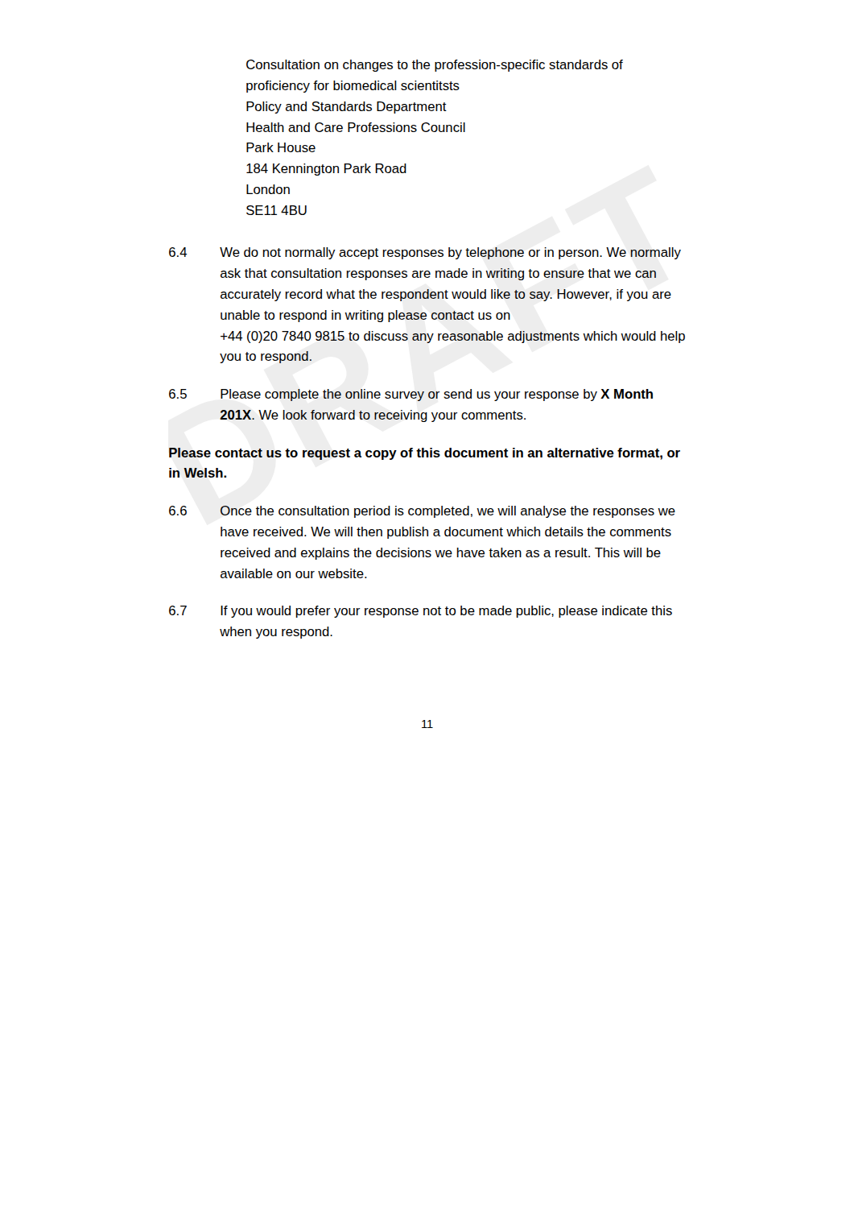DRAFT
Consultation on changes to the profession-specific standards of
proficiency for biomedical scientitsts
Policy and Standards Department
Health and Care Professions Council
Park House
184 Kennington Park Road
London
SE11 4BU
6.4
We do not normally accept responses by telephone or in person. We normally ask that consultation responses are made in writing to ensure that we can accurately record what the respondent would like to say. However, if you are unable to respond in writing please contact us on
+44 (0)20 7840 9815 to discuss any reasonable adjustments which would help you to respond.
6.5
Please complete the online survey or send us your response by X Month 201X. We look forward to receiving your comments.
Please contact us to request a copy of this document in an alternative format, or in Welsh.
6.6
Once the consultation period is completed, we will analyse the responses we have received. We will then publish a document which details the comments received and explains the decisions we have taken as a result. This will be available on our website.
6.7
If you would prefer your response not to be made public, please indicate this when you respond.
11